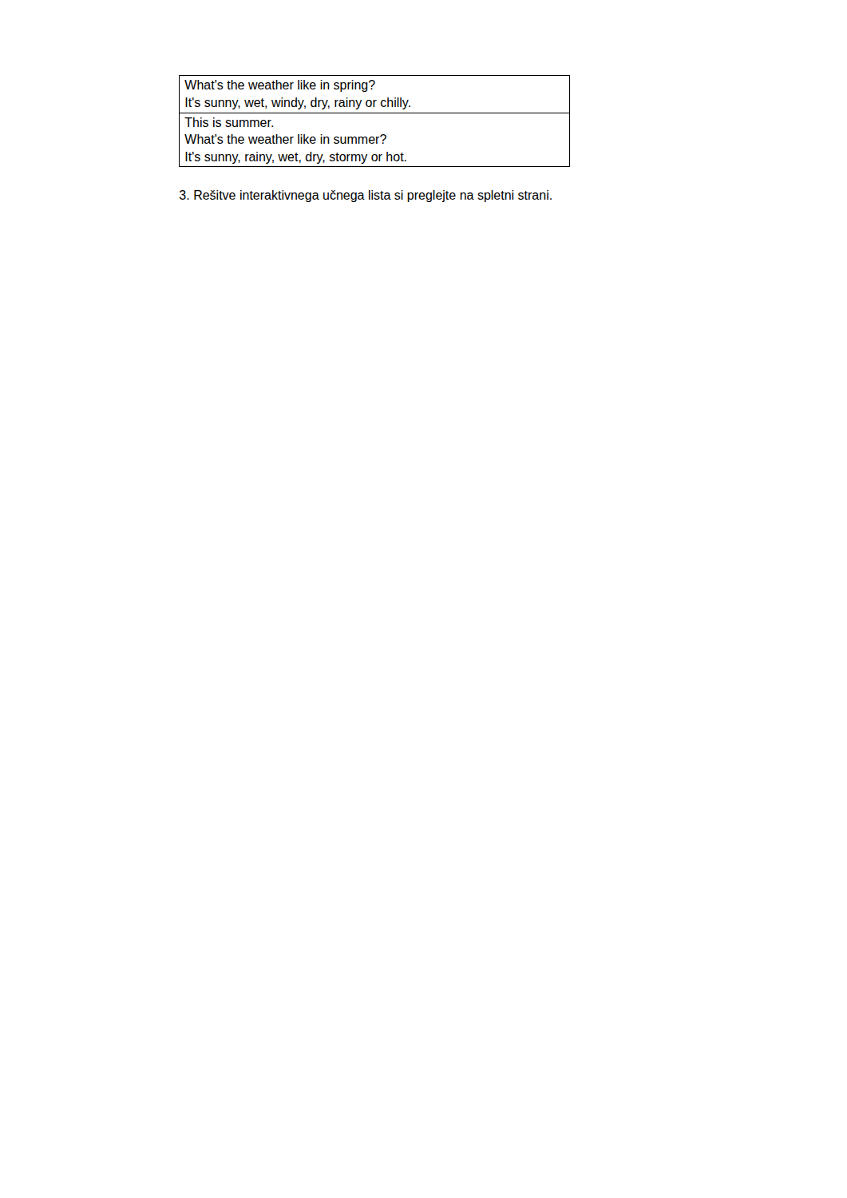| What's the weather like in spring? It's sunny, wet, windy, dry, rainy or chilly. |
| This is summer. What's the weather like in summer? It's sunny, rainy, wet, dry, stormy or hot. |
3. Rešitve interaktivnega učnega lista si preglejte na spletni strani.